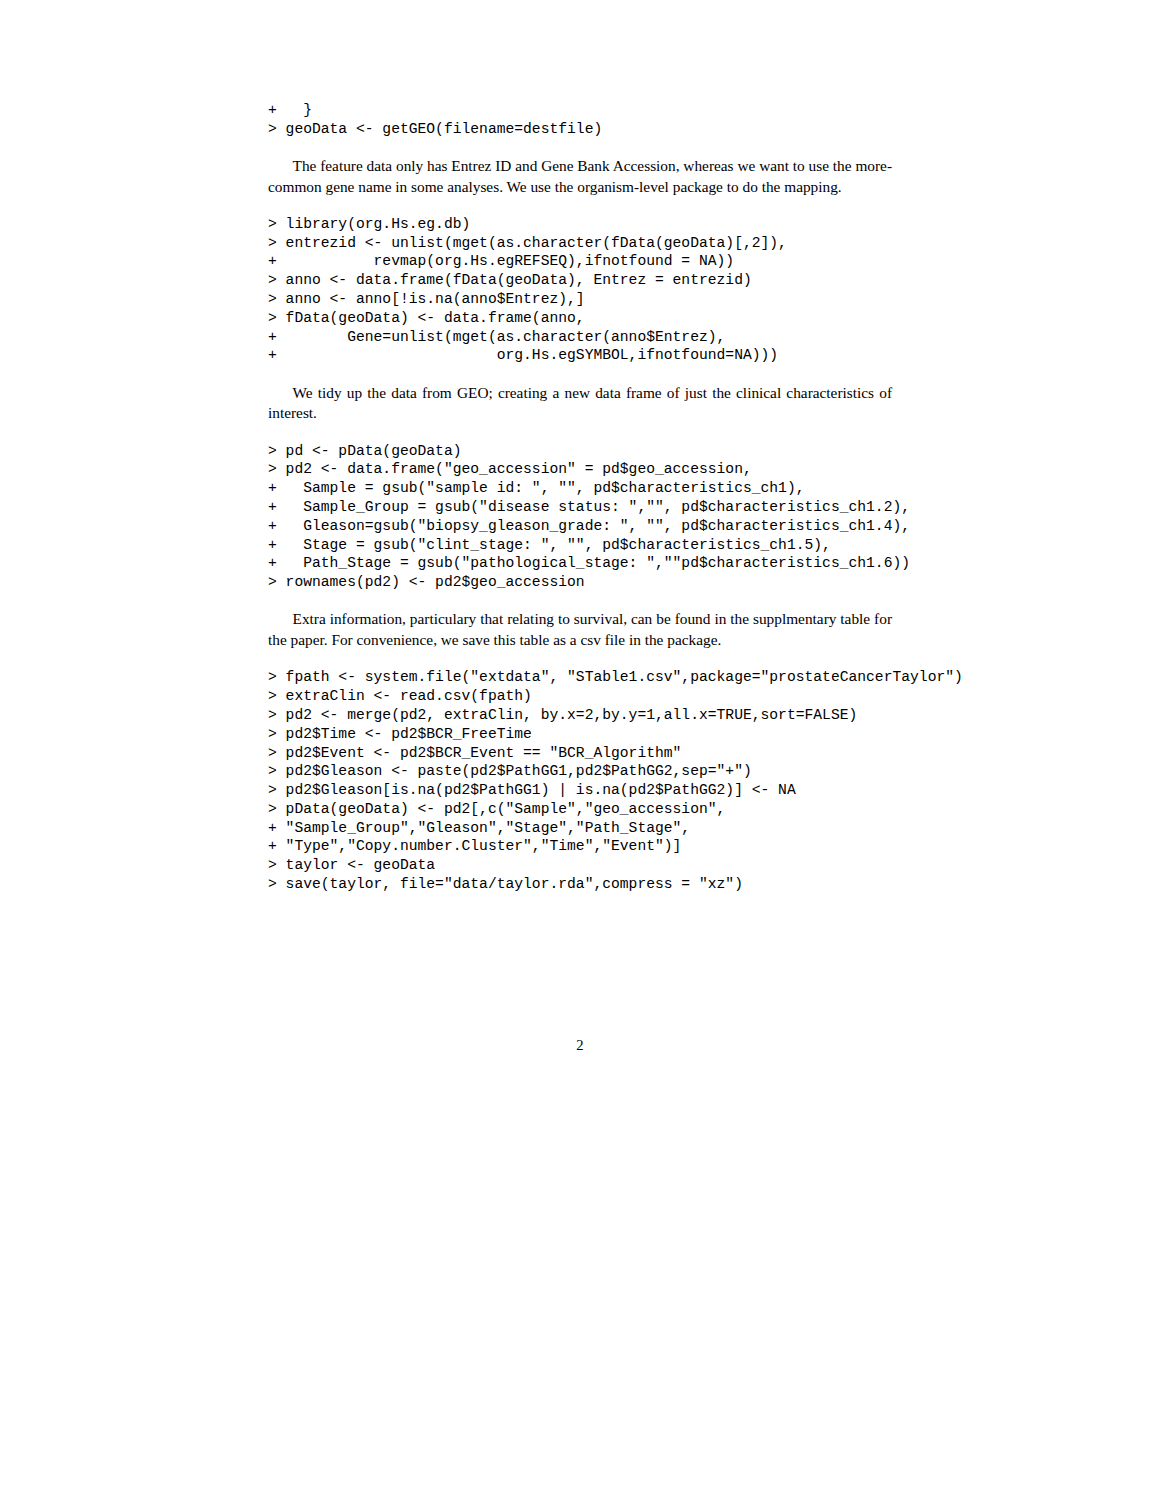+   }
> geoData <- getGEO(filename=destfile)
The feature data only has Entrez ID and Gene Bank Accession, whereas we want to use the more-common gene name in some analyses. We use the organism-level package to do the mapping.
> library(org.Hs.eg.db)
> entrezid <- unlist(mget(as.character(fData(geoData)[,2]),
+           revmap(org.Hs.egREFSEQ),ifnotfound = NA))
> anno <- data.frame(fData(geoData), Entrez = entrezid)
> anno <- anno[!is.na(anno$Entrez),]
> fData(geoData) <- data.frame(anno,
+        Gene=unlist(mget(as.character(anno$Entrez),
+                         org.Hs.egSYMBOL,ifnotfound=NA)))
We tidy up the data from GEO; creating a new data frame of just the clinical characteristics of interest.
> pd <- pData(geoData)
> pd2 <- data.frame("geo_accession" = pd$geo_accession,
+   Sample = gsub("sample id: ", "", pd$characteristics_ch1),
+   Sample_Group = gsub("disease status: ","", pd$characteristics_ch1.2),
+   Gleason=gsub("biopsy_gleason_grade: ", "", pd$characteristics_ch1.4),
+   Stage = gsub("clint_stage: ", "", pd$characteristics_ch1.5),
+   Path_Stage = gsub("pathological_stage: ",""pd$characteristics_ch1.6))
> rownames(pd2) <- pd2$geo_accession
Extra information, particulary that relating to survival, can be found in the supplmentary table for the paper. For convenience, we save this table as a csv file in the package.
> fpath <- system.file("extdata", "STable1.csv",package="prostateCancerTaylor")
> extraClin <- read.csv(fpath)
> pd2 <- merge(pd2, extraClin, by.x=2,by.y=1,all.x=TRUE,sort=FALSE)
> pd2$Time <- pd2$BCR_FreeTime
> pd2$Event <- pd2$BCR_Event == "BCR_Algorithm"
> pd2$Gleason <- paste(pd2$PathGG1,pd2$PathGG2,sep="+")
> pd2$Gleason[is.na(pd2$PathGG1) | is.na(pd2$PathGG2)] <- NA
> pData(geoData) <- pd2[,c("Sample","geo_accession",
+ "Sample_Group","Gleason","Stage","Path_Stage",
+ "Type","Copy.number.Cluster","Time","Event")]
> taylor <- geoData
> save(taylor, file="data/taylor.rda",compress = "xz")
2